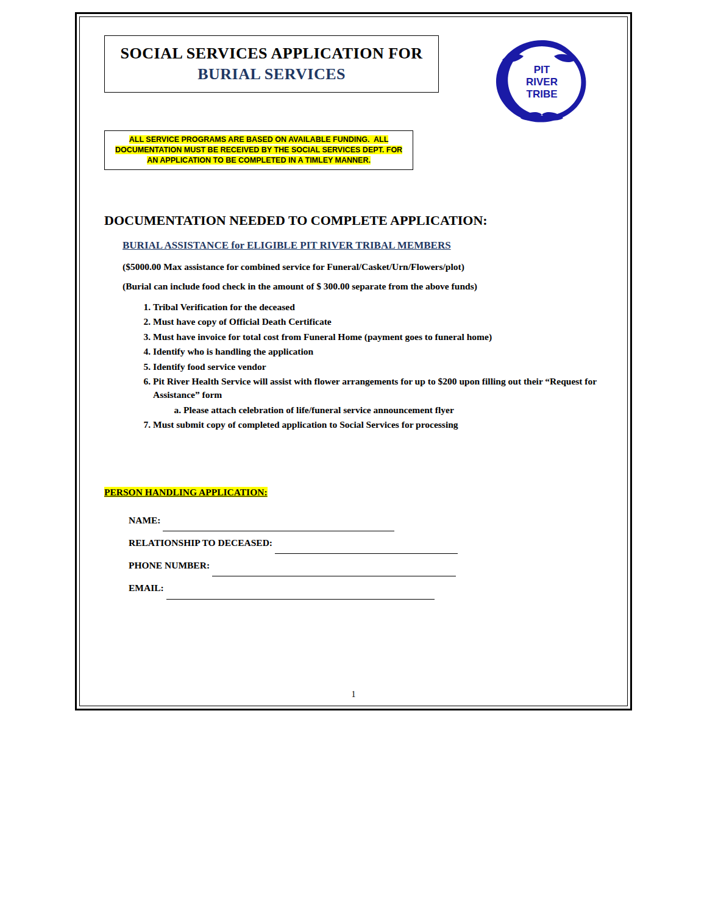SOCIAL SERVICES APPLICATION FOR
BURIAL SERVICES
PIT RIVER TRIBE
ALL SERVICE PROGRAMS ARE BASED ON AVAILABLE FUNDING. ALL DOCUMENTATION MUST BE RECEIVED BY THE SOCIAL SERVICES DEPT. FOR AN APPLICATION TO BE COMPLETED IN A TIMLEY MANNER.
DOCUMENTATION NEEDED TO COMPLETE APPLICATION:
BURIAL ASSISTANCE for ELIGIBLE PIT RIVER TRIBAL MEMBERS
($5000.00 Max assistance for combined service for Funeral/Casket/Urn/Flowers/plot)
(Burial can include food check in the amount of $ 300.00 separate from the above funds)
Tribal Verification for the deceased
Must have copy of Official Death Certificate
Must have invoice for total cost from Funeral Home (payment goes to funeral home)
Identify who is handling the application
Identify food service vendor
Pit River Health Service will assist with flower arrangements for up to $200 upon filling out their “Request for Assistance” form
Please attach celebration of life/funeral service announcement flyer
Must submit copy of completed application to Social Services for processing
PERSON HANDLING APPLICATION:
NAME:
RELATIONSHIP TO DECEASED:
PHONE NUMBER:
EMAIL:
1